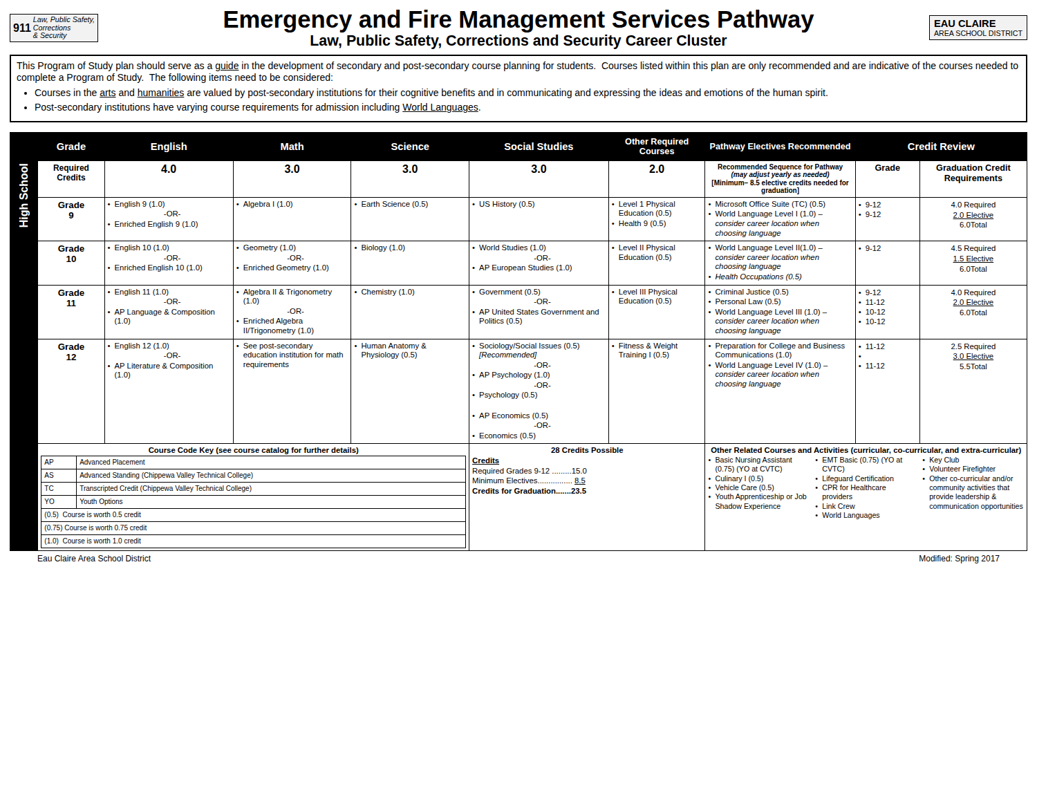911 Law, Public Safety,
Corrections
& Security
Emergency and Fire Management Services Pathway
Law, Public Safety, Corrections and Security Career Cluster
EAU CLAIRE AREA SCHOOL DISTRICT
This Program of Study plan should serve as a guide in the development of secondary and post-secondary course planning for students. Courses listed within this plan are only recommended and are indicative of the courses needed to complete a Program of Study. The following items need to be considered:
Courses in the arts and humanities are valued by post-secondary institutions for their cognitive benefits and in communicating and expressing the ideas and emotions of the human spirit.
Post-secondary institutions have varying course requirements for admission including World Languages.
| | Grade | English | Math | Science | Social Studies | Other Required Courses | Pathway Electives Recommended | Credit Review |
| --- | --- | --- | --- | --- | --- | --- | --- | --- |
| High School | Required Credits | 4.0 | 3.0 | 3.0 | 3.0 | 2.0 | Recommended Sequence for Pathway (may adjust yearly as needed) [Minimum– 8.5 elective credits needed for graduation] | Grade | Graduation Credit Requirements |
| Grade 9 | English 9 (1.0) -OR- Enriched English 9 (1.0) | Algebra I (1.0) | Earth Science (0.5) | US History (0.5) | Level 1 Physical Education (0.5) Health 9 (0.5) | Microsoft Office Suite (TC) (0.5) World Language Level I (1.0) – consider career location when choosing language | 9-12 9-12 | 4.0 Required 2.0 Elective 6.0Total |
| Grade 10 | English 10 (1.0) -OR- Enriched English 10 (1.0) | Geometry (1.0) -OR- Enriched Geometry (1.0) | Biology (1.0) | World Studies (1.0) -OR- AP European Studies (1.0) | Level II Physical Education (0.5) | World Language Level II(1.0) – consider career location when choosing language Health Occupations (0.5) | 9-12 | 4.5 Required 1.5 Elective 6.0Total |
| Grade 11 | English 11 (1.0) -OR- AP Language & Composition (1.0) | Algebra II & Trigonometry (1.0) -OR- Enriched Algebra II/Trigonometry (1.0) | Chemistry (1.0) | Government (0.5) -OR- AP United States Government and Politics (0.5) | Level III Physical Education (0.5) | Criminal Justice (0.5) Personal Law (0.5) World Language Level III (1.0) – consider career location when choosing language | 9-12 11-12 10-12 10-12 | 4.0 Required 2.0 Elective 6.0Total |
| Grade 12 | English 12 (1.0) -OR- AP Literature & Composition (1.0) | See post-secondary education institution for math requirements | Human Anatomy & Physiology (0.5) | Sociology/Social Issues (0.5) [Recommended] -OR- AP Psychology (1.0) -OR- Psychology (0.5) AP Economics (0.5) -OR- Economics (0.5) | Fitness & Weight Training I (0.5) | Preparation for College and Business Communications (1.0) World Language Level IV (1.0) – consider career location when choosing language | 11-12 11-12 | 2.5 Required 3.0 Elective 5.5Total |
| | Course Code Key (see course catalog for further details) / AP / Advanced Placement / / AS / Advanced Standing (Chippewa Valley Technical College) / / TC / Transcripted Credit (Chippewa Valley Technical College) / / YO / Youth Options / / (0.5) Course is worth 0.5 credit / / (0.75) Course is worth 0.75 credit / / (1.0) Course is worth 1.0 credit / | 28 Credits Possible Credits Required Grades 9-12 .........15.0 Minimum Electives................ 8.5 Credits for Graduation.......23.5 | Other Related Courses and Activities (curricular, co-curricular, and extra-curricular) Basic Nursing Assistant (0.75) (YO at CVTC) Culinary I (0.5) Vehicle Care (0.5) Youth Apprenticeship or Job Shadow Experience EMT Basic (0.75) (YO at CVTC) Lifeguard Certification CPR for Healthcare providers Link Crew World Languages Key Club Volunteer Firefighter Other co-curricular and/or community activities that provide leadership & communication opportunities |
Eau Claire Area School District
Modified: Spring 2017